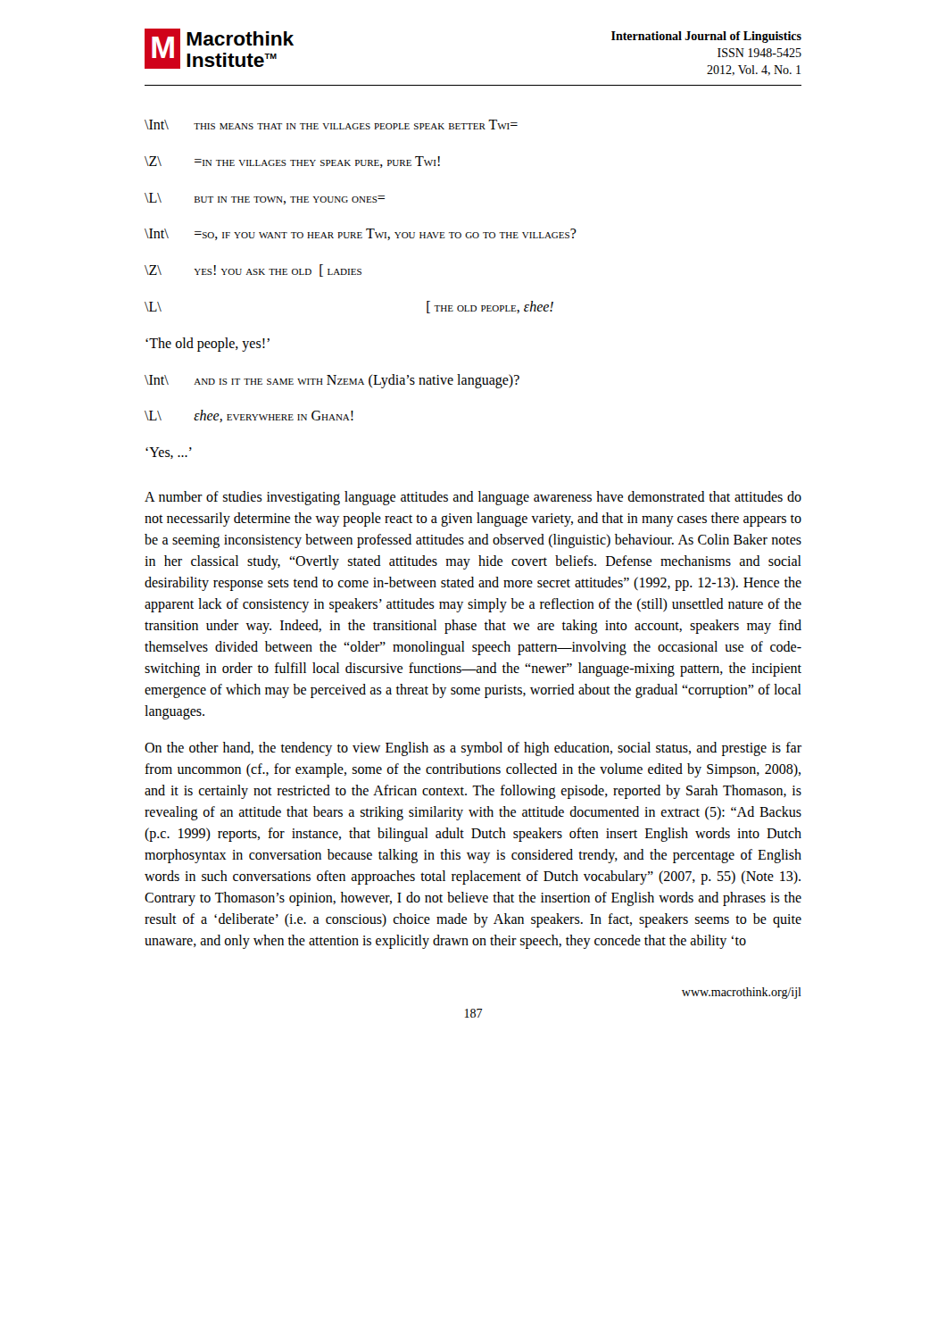M Macrothink InstituteTM
International Journal of Linguistics
ISSN 1948-5425
2012, Vol. 4, No. 1
\Int\ this means that in the villages people speak better Twi=
\Z\ =in the villages they speak pure, pure Twi!
\L\ but in the town, the young ones=
\Int\ =so, if you want to hear pure Twi, you have to go to the villages?
\Z\ yes! you ask the old [ ladies
\L\ [ the old people, ɛhee!
‘The old people, yes!’
\Int\ and is it the same with Nzema (Lydia’s native language)?
\L\ ɛhee, everywhere in Ghana!
‘Yes, ...’
A number of studies investigating language attitudes and language awareness have demonstrated that attitudes do not necessarily determine the way people react to a given language variety, and that in many cases there appears to be a seeming inconsistency between professed attitudes and observed (linguistic) behaviour. As Colin Baker notes in her classical study, “Overtly stated attitudes may hide covert beliefs. Defense mechanisms and social desirability response sets tend to come in-between stated and more secret attitudes” (1992, pp. 12-13). Hence the apparent lack of consistency in speakers’ attitudes may simply be a reflection of the (still) unsettled nature of the transition under way. Indeed, in the transitional phase that we are taking into account, speakers may find themselves divided between the “older” monolingual speech pattern—involving the occasional use of code-switching in order to fulfill local discursive functions—and the “newer” language-mixing pattern, the incipient emergence of which may be perceived as a threat by some purists, worried about the gradual “corruption” of local languages.
On the other hand, the tendency to view English as a symbol of high education, social status, and prestige is far from uncommon (cf., for example, some of the contributions collected in the volume edited by Simpson, 2008), and it is certainly not restricted to the African context. The following episode, reported by Sarah Thomason, is revealing of an attitude that bears a striking similarity with the attitude documented in extract (5): “Ad Backus (p.c. 1999) reports, for instance, that bilingual adult Dutch speakers often insert English words into Dutch morphosyntax in conversation because talking in this way is considered trendy, and the percentage of English words in such conversations often approaches total replacement of Dutch vocabulary” (2007, p. 55) (Note 13). Contrary to Thomason’s opinion, however, I do not believe that the insertion of English words and phrases is the result of a ‘deliberate’ (i.e. a conscious) choice made by Akan speakers. In fact, speakers seems to be quite unaware, and only when the attention is explicitly drawn on their speech, they concede that the ability ‘to
www.macrothink.org/ijl
187